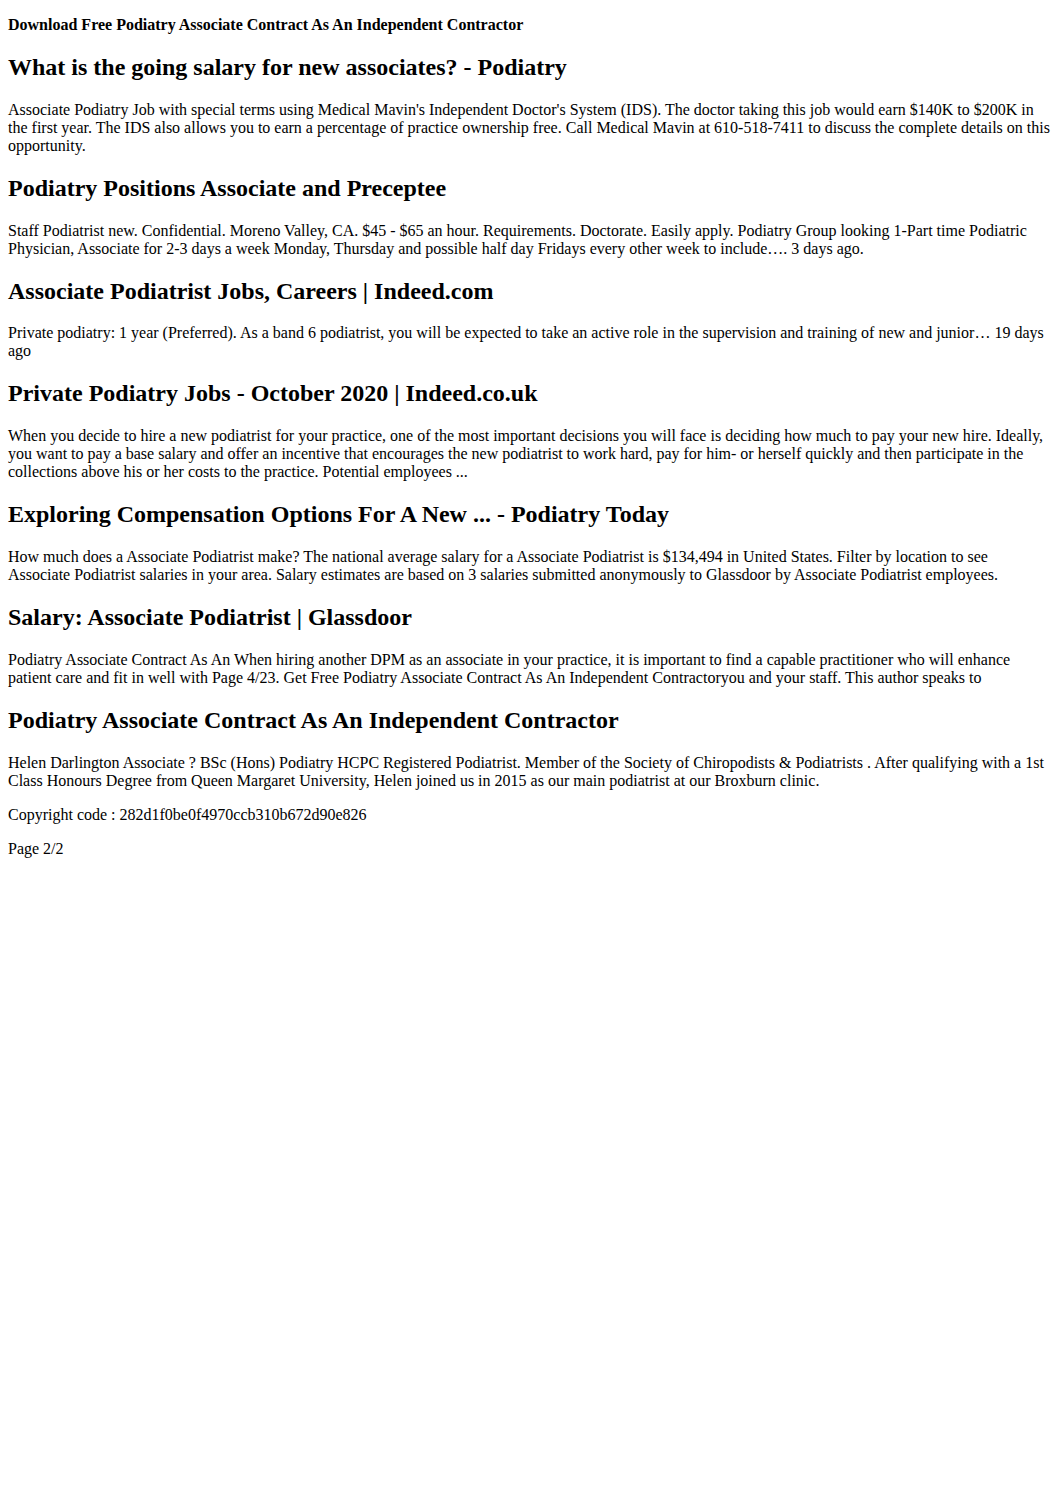Download Free Podiatry Associate Contract As An Independent Contractor
What is the going salary for new associates? - Podiatry
Associate Podiatry Job with special terms using Medical Mavin's Independent Doctor's System (IDS). The doctor taking this job would earn $140K to $200K in the first year. The IDS also allows you to earn a percentage of practice ownership free. Call Medical Mavin at 610-518-7411 to discuss the complete details on this opportunity.
Podiatry Positions Associate and Preceptee
Staff Podiatrist new. Confidential. Moreno Valley, CA. $45 - $65 an hour. Requirements. Doctorate. Easily apply. Podiatry Group looking 1-Part time Podiatric Physician, Associate for 2-3 days a week Monday, Thursday and possible half day Fridays every other week to include…. 3 days ago.
Associate Podiatrist Jobs, Careers | Indeed.com
Private podiatry: 1 year (Preferred). As a band 6 podiatrist, you will be expected to take an active role in the supervision and training of new and junior… 19 days ago
Private Podiatry Jobs - October 2020 | Indeed.co.uk
When you decide to hire a new podiatrist for your practice, one of the most important decisions you will face is deciding how much to pay your new hire. Ideally, you want to pay a base salary and offer an incentive that encourages the new podiatrist to work hard, pay for him- or herself quickly and then participate in the collections above his or her costs to the practice. Potential employees ...
Exploring Compensation Options For A New ... - Podiatry Today
How much does a Associate Podiatrist make? The national average salary for a Associate Podiatrist is $134,494 in United States. Filter by location to see Associate Podiatrist salaries in your area. Salary estimates are based on 3 salaries submitted anonymously to Glassdoor by Associate Podiatrist employees.
Salary: Associate Podiatrist | Glassdoor
Podiatry Associate Contract As An When hiring another DPM as an associate in your practice, it is important to find a capable practitioner who will enhance patient care and fit in well with Page 4/23. Get Free Podiatry Associate Contract As An Independent Contractoryou and your staff. This author speaks to
Podiatry Associate Contract As An Independent Contractor
Helen Darlington Associate ? BSc (Hons) Podiatry HCPC Registered Podiatrist. Member of the Society of Chiropodists & Podiatrists . After qualifying with a 1st Class Honours Degree from Queen Margaret University, Helen joined us in 2015 as our main podiatrist at our Broxburn clinic.
Copyright code : 282d1f0be0f4970ccb310b672d90e826
Page 2/2